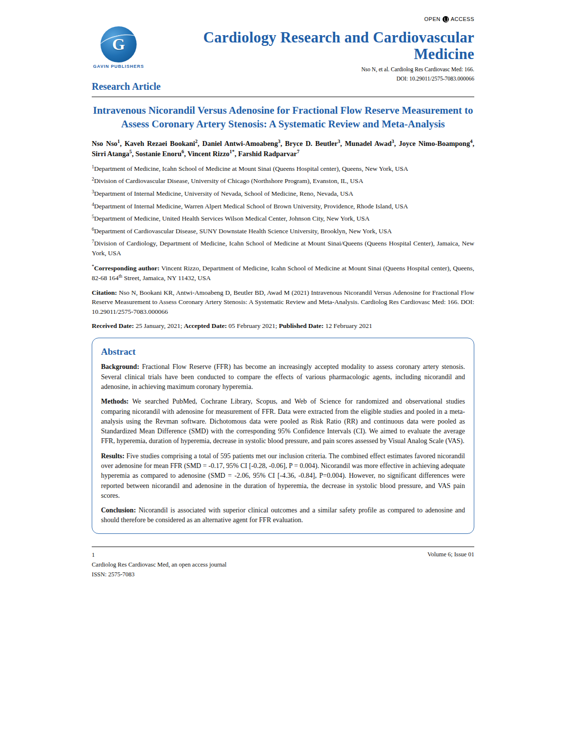OPEN ACCESS
GAVIN PUBLISHERS
Cardiology Research and Cardiovascular Medicine
Nso N, et al. Cardiolog Res Cardiovasc Med: 166. DOI: 10.29011/2575-7083.000066
Research Article
Intravenous Nicorandil Versus Adenosine for Fractional Flow Reserve Measurement to Assess Coronary Artery Stenosis: A Systematic Review and Meta-Analysis
Nso Nso1, Kaveh Rezaei Bookani2, Daniel Antwi-Amoabeng3, Bryce D. Beutler3, Munadel Awad3, Joyce Nimo-Boampong4, Sirri Atanga5, Sostanie Enoru6, Vincent Rizzo1*, Farshid Radparvar7
1Department of Medicine, Icahn School of Medicine at Mount Sinai (Queens Hospital center), Queens, New York, USA
2Division of Cardiovascular Disease, University of Chicago (Northshore Program), Evanston, IL, USA
3Department of Internal Medicine, University of Nevada, School of Medicine, Reno, Nevada, USA
4Department of Internal Medicine, Warren Alpert Medical School of Brown University, Providence, Rhode Island, USA
5Department of Medicine, United Health Services Wilson Medical Center, Johnson City, New York, USA
6Department of Cardiovascular Disease, SUNY Downstate Health Science University, Brooklyn, New York, USA
7Division of Cardiology, Department of Medicine, Icahn School of Medicine at Mount Sinai/Queens (Queens Hospital Center), Jamaica, New York, USA
*Corresponding author: Vincent Rizzo, Department of Medicine, Icahn School of Medicine at Mount Sinai (Queens Hospital center), Queens, 82-68 164th Street, Jamaica, NY 11432, USA
Citation: Nso N, Bookani KR, Antwi-Amoabeng D, Beutler BD, Awad M (2021) Intravenous Nicorandil Versus Adenosine for Fractional Flow Reserve Measurement to Assess Coronary Artery Stenosis: A Systematic Review and Meta-Analysis. Cardiolog Res Cardiovasc Med: 166. DOI: 10.29011/2575-7083.000066
Received Date: 25 January, 2021; Accepted Date: 05 February 2021; Published Date: 12 February 2021
Abstract
Background: Fractional Flow Reserve (FFR) has become an increasingly accepted modality to assess coronary artery stenosis. Several clinical trials have been conducted to compare the effects of various pharmacologic agents, including nicorandil and adenosine, in achieving maximum coronary hyperemia.
Methods: We searched PubMed, Cochrane Library, Scopus, and Web of Science for randomized and observational studies comparing nicorandil with adenosine for measurement of FFR. Data were extracted from the eligible studies and pooled in a meta-analysis using the Revman software. Dichotomous data were pooled as Risk Ratio (RR) and continuous data were pooled as Standardized Mean Difference (SMD) with the corresponding 95% Confidence Intervals (CI). We aimed to evaluate the average FFR, hyperemia, duration of hyperemia, decrease in systolic blood pressure, and pain scores assessed by Visual Analog Scale (VAS).
Results: Five studies comprising a total of 595 patients met our inclusion criteria. The combined effect estimates favored nicorandil over adenosine for mean FFR (SMD = -0.17, 95% CI [-0.28, -0.06], P = 0.004). Nicorandil was more effective in achieving adequate hyperemia as compared to adenosine (SMD = -2.06, 95% CI [-4.36, -0.84], P=0.004). However, no significant differences were reported between nicorandil and adenosine in the duration of hyperemia, the decrease in systolic blood pressure, and VAS pain scores.
Conclusion: Nicorandil is associated with superior clinical outcomes and a similar safety profile as compared to adenosine and should therefore be considered as an alternative agent for FFR evaluation.
1
Cardiolog Res Cardiovasc Med, an open access journal
ISSN: 2575-7083
Volume 6; Issue 01